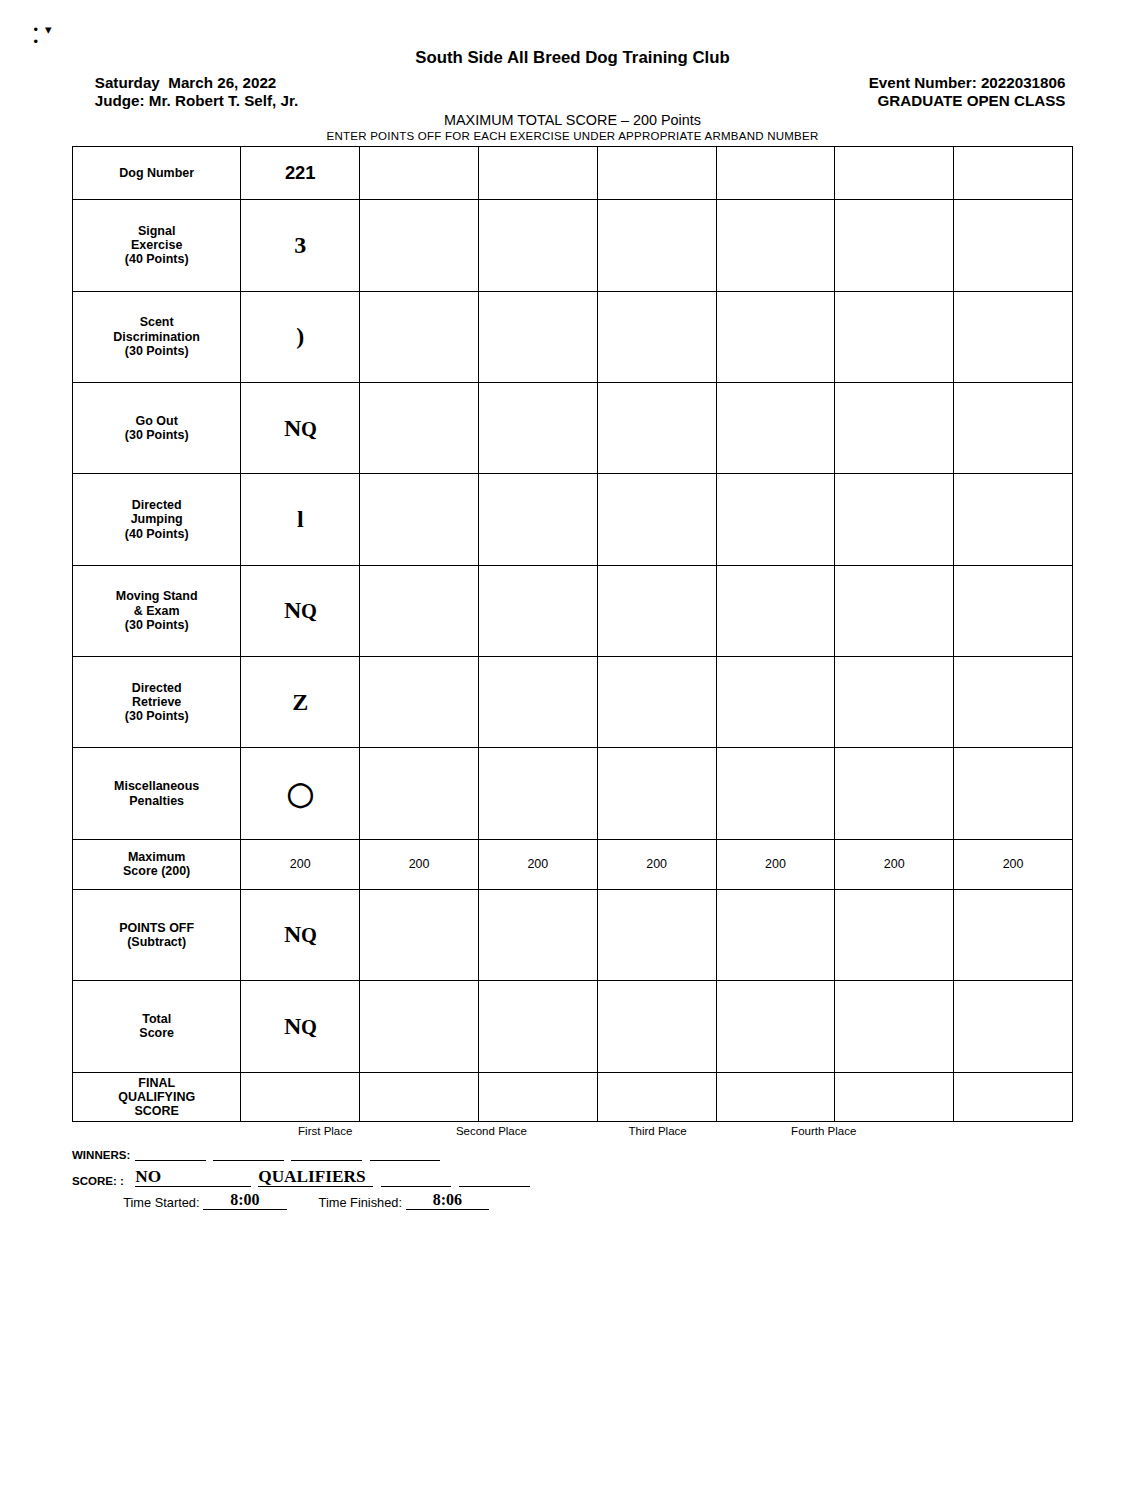• ▾
•
South Side All Breed Dog Training Club
Saturday March 26, 2022
Event Number: 2022031806
Judge: Mr. Robert T. Self, Jr.
GRADUATE OPEN CLASS
MAXIMUM TOTAL SCORE – 200 Points
ENTER POINTS OFF FOR EACH EXERCISE UNDER APPROPRIATE ARMBAND NUMBER
| Dog Number | 221 | | | | | | |
| Signal Exercise (40 Points) | 3 | | | | | | |
| Scent Discrimination (30 Points) | ) | | | | | | |
| Go Out (30 Points) | N Q | | | | | | |
| Directed Jumping (40 Points) | l | | | | | | |
| Moving Stand & Exam (30 Points) | N Q | | | | | | |
| Directed Retrieve (30 Points) | Z | | | | | | |
| Miscellaneous Penalties | ◯ | | | | | | |
| Maximum Score (200) | 200 | 200 | 200 | 200 | 200 | 200 | 200 |
| POINTS OFF (Subtract) | N Q | | | | | | |
| Total Score | N Q | | | | | | |
| FINAL QUALIFYING SCORE | | | | | | | |
First Place Second Place Third Place Fourth Place
WINNERS:
SCORE: :
NO
QUALIFIERS
Time Started: 8:00 Time Finished: 8:06